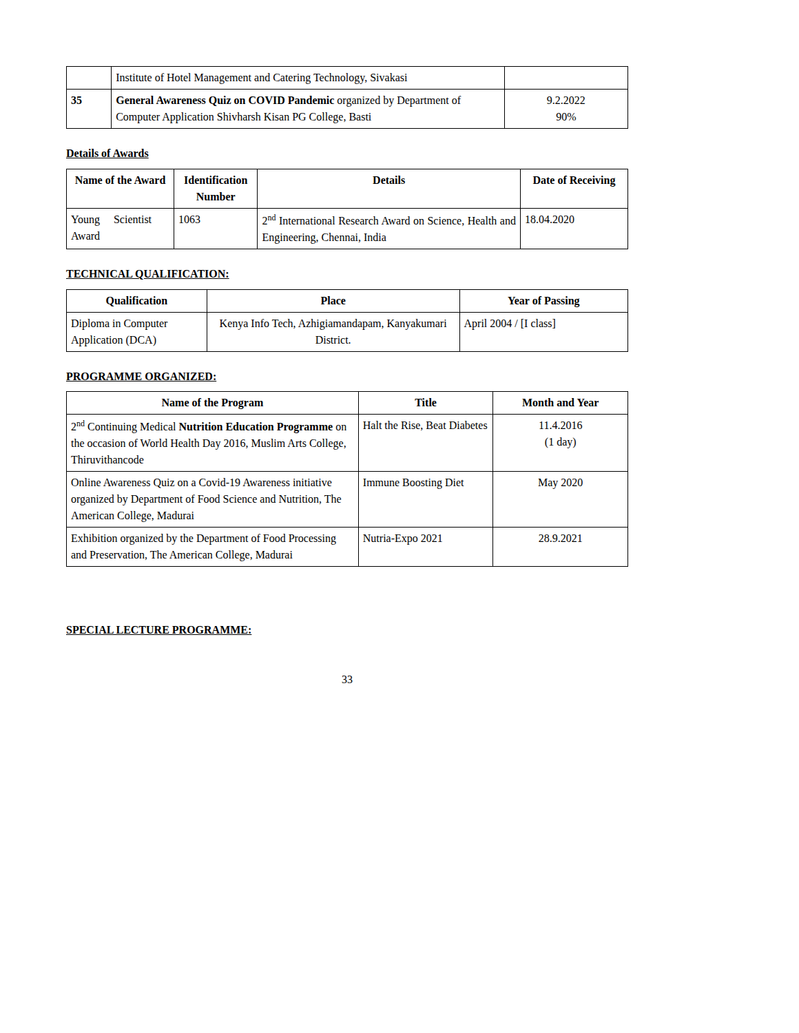| | Institute of Hotel Management and Catering Technology, Sivakasi | |
| 35 | General Awareness Quiz on COVID Pandemic organized by Department of Computer Application Shivharsh Kisan PG College, Basti | 9.2.2022 90% |
Details of Awards
| Name of the Award | Identification Number | Details | Date of Receiving |
| --- | --- | --- | --- |
| Young Scientist Award | 1063 | 2 nd International Research Award on Science, Health and Engineering, Chennai, India | 18.04.2020 |
TECHNICAL QUALIFICATION:
| Qualification | Place | Year of Passing |
| --- | --- | --- |
| Diploma in Computer Application (DCA) | Kenya Info Tech, Azhigiamandapam, Kanyakumari District. | April 2004 / [I class] |
PROGRAMME ORGANIZED:
| Name of the Program | Title | Month and Year |
| --- | --- | --- |
| 2 nd Continuing Medical Nutrition Education Programme on the occasion of World Health Day 2016, Muslim Arts College, Thiruvithancode | Halt the Rise, Beat Diabetes | 11.4.2016 (1 day) |
| Online Awareness Quiz on a Covid-19 Awareness initiative organized by Department of Food Science and Nutrition, The American College, Madurai | Immune Boosting Diet | May 2020 |
| Exhibition organized by the Department of Food Processing and Preservation, The American College, Madurai | Nutria-Expo 2021 | 28.9.2021 |
SPECIAL LECTURE PROGRAMME:
33